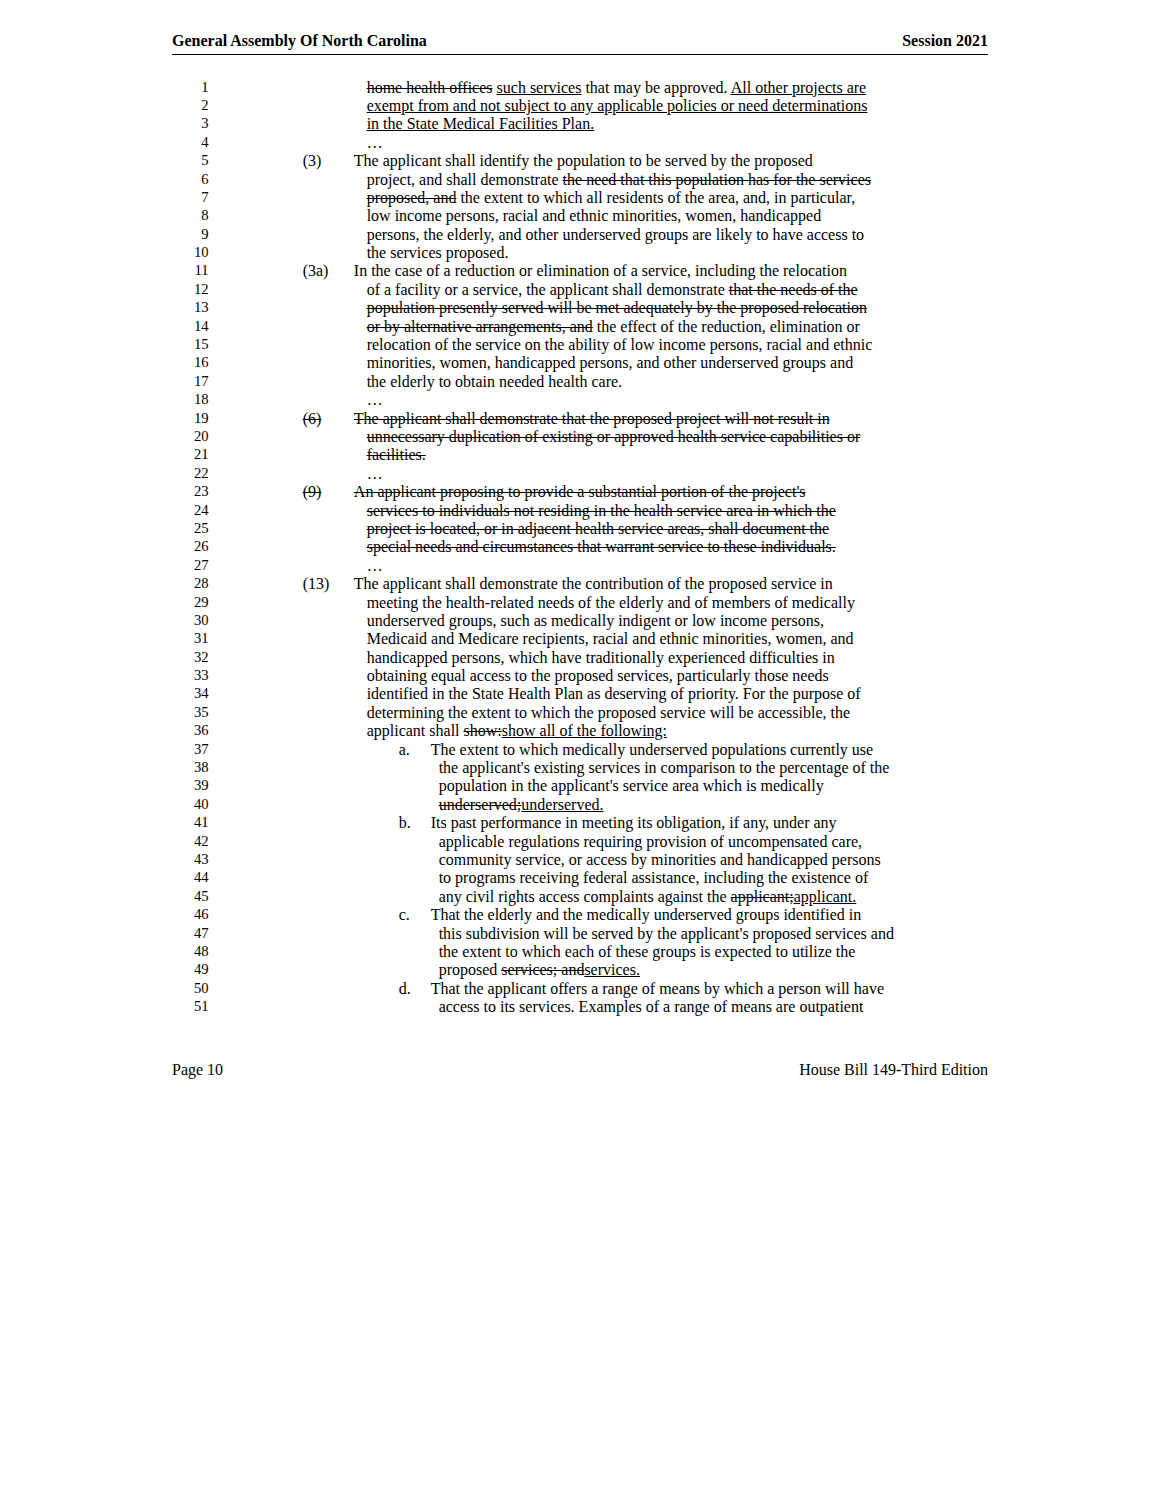General Assembly Of North Carolina Session 2021
home health offices such services that may be approved. All other projects are
exempt from and not subject to any applicable policies or need determinations
in the State Medical Facilities Plan.
…
(3) The applicant shall identify the population to be served by the proposed
project, and shall demonstrate the need that this population has for the services
proposed, and the extent to which all residents of the area, and, in particular,
low income persons, racial and ethnic minorities, women, handicapped
persons, the elderly, and other underserved groups are likely to have access to
the services proposed.
(3a) In the case of a reduction or elimination of a service, including the relocation
of a facility or a service, the applicant shall demonstrate that the needs of the
population presently served will be met adequately by the proposed relocation
or by alternative arrangements, and the effect of the reduction, elimination or
relocation of the service on the ability of low income persons, racial and ethnic
minorities, women, handicapped persons, and other underserved groups and
the elderly to obtain needed health care.
…
(6) The applicant shall demonstrate that the proposed project will not result in
unnecessary duplication of existing or approved health service capabilities or
facilities.
…
(9) An applicant proposing to provide a substantial portion of the project's
services to individuals not residing in the health service area in which the
project is located, or in adjacent health service areas, shall document the
special needs and circumstances that warrant service to these individuals.
…
(13) The applicant shall demonstrate the contribution of the proposed service in
meeting the health-related needs of the elderly and of members of medically
underserved groups, such as medically indigent or low income persons,
Medicaid and Medicare recipients, racial and ethnic minorities, women, and
handicapped persons, which have traditionally experienced difficulties in
obtaining equal access to the proposed services, particularly those needs
identified in the State Health Plan as deserving of priority. For the purpose of
determining the extent to which the proposed service will be accessible, the
applicant shall show:show all of the following:
a. The extent to which medically underserved populations currently use
the applicant's existing services in comparison to the percentage of the
population in the applicant's service area which is medically
underserved;underserved.
b. Its past performance in meeting its obligation, if any, under any
applicable regulations requiring provision of uncompensated care,
community service, or access by minorities and handicapped persons
to programs receiving federal assistance, including the existence of
any civil rights access complaints against the applicant;applicant.
c. That the elderly and the medically underserved groups identified in
this subdivision will be served by the applicant's proposed services and
the extent to which each of these groups is expected to utilize the
proposed services; andservices.
d. That the applicant offers a range of means by which a person will have
access to its services. Examples of a range of means are outpatient
Page 10 House Bill 149-Third Edition